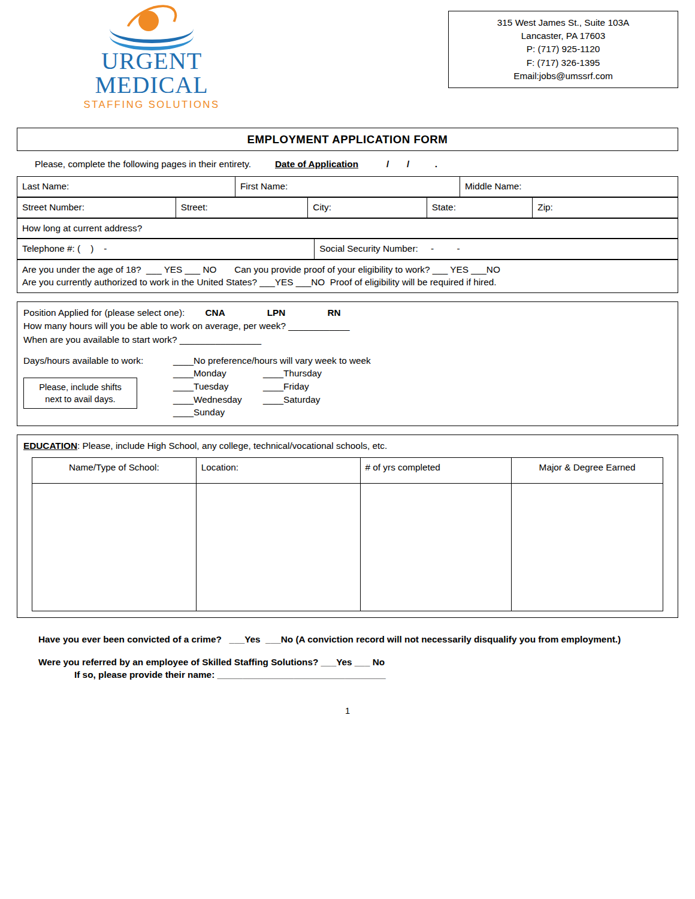URGENT MEDICAL
STAFFING SOLUTIONS
315 West James St., Suite 103A
Lancaster, PA 17603
P: (717) 925-1120
F: (717) 326-1395
Email:jobs@umssrf.com
EMPLOYMENT APPLICATION FORM
Please, complete the following pages in their entirety. Date of Application / / .
| Last Name: | First Name: | Middle Name: |
| Street Number: | Street: | City: | State: | Zip: |
| How long at current address? |
| Telephone #: ( ) - | Social Security Number: - - |
| Are you under the age of 18? ___ YES ___ NO Can you provide proof of your eligibility to work? ___ YES ___NO Are you currently authorized to work in the United States? ___YES ___NO Proof of eligibility will be required if hired. |
Position Applied for (please select one): CNA LPN RN
How many hours will you be able to work on average, per week? ____________
When are you available to start work? ________________
Days/hours available to work:
Please, include shifts next to avail days.
____No preference/hours will vary week to week
____Monday____Thursday
____Tuesday____Friday
____Wednesday____Saturday
____Sunday
EDUCATION: Please, include High School, any college, technical/vocational schools, etc.
| Name/Type of School: | Location: | # of yrs completed | Major & Degree Earned |
| --- | --- | --- | --- |
Have you ever been convicted of a crime? ___Yes ___No (A conviction record will not necessarily disqualify you from employment.)
Were you referred by an employee of Skilled Staffing Solutions? ___Yes ___ No
If so, please provide their name: _________________________________
1